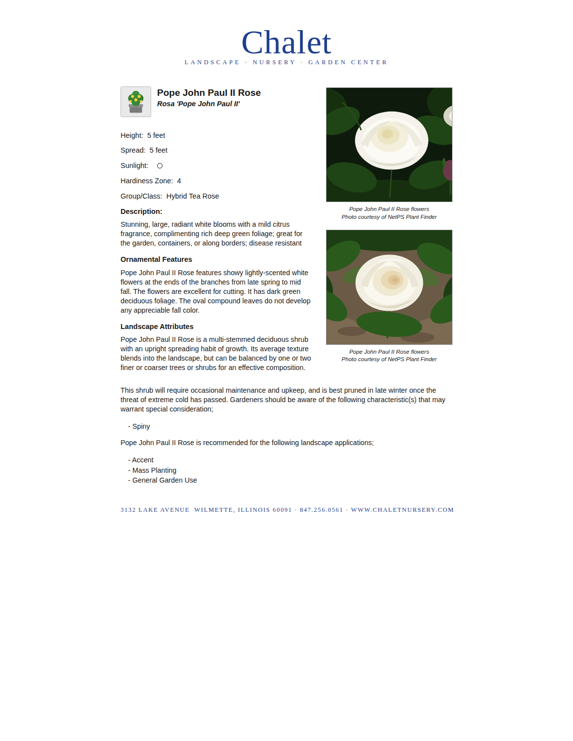Chalet
LANDSCAPE · NURSERY · GARDEN CENTER
Pope John Paul II Rose
Rosa 'Pope John Paul II'
Height: 5 feet
Spread: 5 feet
Sunlight:
Hardiness Zone: 4
Group/Class: Hybrid Tea Rose
Description:
Stunning, large, radiant white blooms with a mild citrus fragrance, complimenting rich deep green foliage; great for the garden, containers, or along borders; disease resistant
Ornamental Features
Pope John Paul II Rose features showy lightly-scented white flowers at the ends of the branches from late spring to mid fall. The flowers are excellent for cutting. It has dark green deciduous foliage. The oval compound leaves do not develop any appreciable fall color.
Landscape Attributes
Pope John Paul II Rose is a multi-stemmed deciduous shrub with an upright spreading habit of growth. Its average texture blends into the landscape, but can be balanced by one or two finer or coarser trees or shrubs for an effective composition.
Pope John Paul II Rose flowers
Photo courtesy of NetPS Plant Finder
Pope John Paul II Rose flowers
Photo courtesy of NetPS Plant Finder
This shrub will require occasional maintenance and upkeep, and is best pruned in late winter once the threat of extreme cold has passed. Gardeners should be aware of the following characteristic(s) that may warrant special consideration;
Spiny
Pope John Paul II Rose is recommended for the following landscape applications;
Accent
Mass Planting
General Garden Use
3132 LAKE AVENUE WILMETTE, ILLINOIS 60091 · 847.256.0561 · WWW.CHALETNURSERY.COM